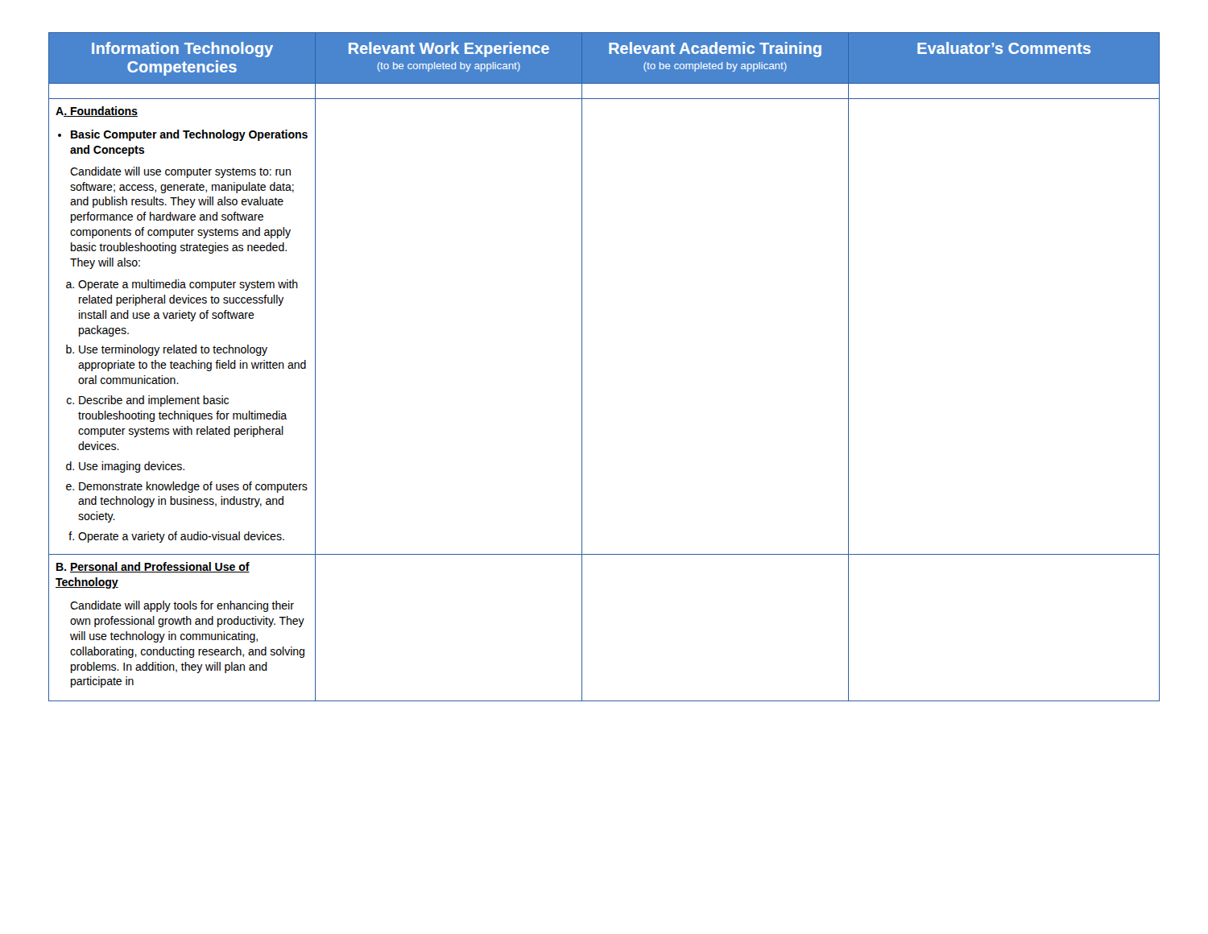| Information Technology Competencies | Relevant Work Experience (to be completed by applicant) | Relevant Academic Training (to be completed by applicant) | Evaluator’s Comments |
| --- | --- | --- | --- |
| A . Foundations Basic Computer and Technology Operations and Concepts Candidate will use computer systems to: run software; access, generate, manipulate data; and publish results. They will also evaluate performance of hardware and software components of computer systems and apply basic troubleshooting strategies as needed. They will also: Operate a multimedia computer system with related peripheral devices to successfully install and use a variety of software packages. Use terminology related to technology appropriate to the teaching field in written and oral communication. Describe and implement basic troubleshooting techniques for multimedia computer systems with related peripheral devices. Use imaging devices. Demonstrate knowledge of uses of computers and technology in business, industry, and society. Operate a variety of audio-visual devices. | | | |
| B. Personal and Professional Use of Technology Candidate will apply tools for enhancing their own professional growth and productivity. They will use technology in communicating, collaborating, conducting research, and solving problems. In addition, they will plan and participate in | | | |